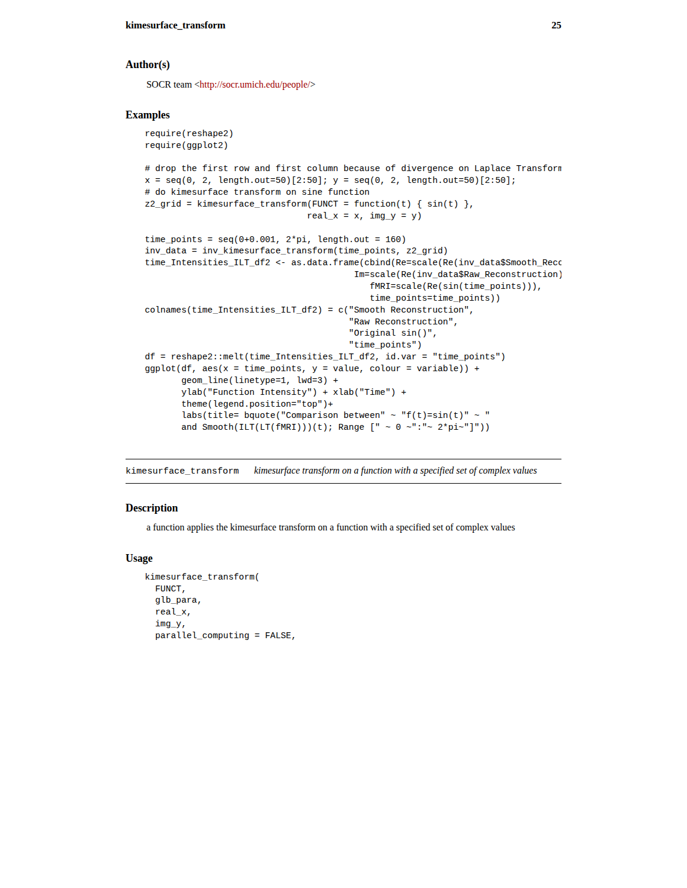kimesurface_transform 25
Author(s)
SOCR team <http://socr.umich.edu/people/>
Examples
require(reshape2)
require(ggplot2)

# drop the first row and first column because of divergence on Laplace Transform
x = seq(0, 2, length.out=50)[2:50]; y = seq(0, 2, length.out=50)[2:50];
# do kimesurface transform on sine function
z2_grid = kimesurface_transform(FUNCT = function(t) { sin(t) },
                               real_x = x, img_y = y)

time_points = seq(0+0.001, 2*pi, length.out = 160)
inv_data = inv_kimesurface_transform(time_points, z2_grid)
time_Intensities_ILT_df2 <- as.data.frame(cbind(Re=scale(Re(inv_data$Smooth_Reconstruction)),
                                        Im=scale(Re(inv_data$Raw_Reconstruction)),
                                           fMRI=scale(Re(sin(time_points))),
                                           time_points=time_points))
colnames(time_Intensities_ILT_df2) = c("Smooth Reconstruction",
                                       "Raw Reconstruction",
                                       "Original sin()",
                                       "time_points")
df = reshape2::melt(time_Intensities_ILT_df2, id.var = "time_points")
ggplot(df, aes(x = time_points, y = value, colour = variable)) +
       geom_line(linetype=1, lwd=3) +
       ylab("Function Intensity") + xlab("Time") +
       theme(legend.position="top")+
       labs(title= bquote("Comparison between" ~ "f(t)=sin(t)" ~ "
       and Smooth(ILT(LT(fMRI)))(t); Range [" ~ 0 ~":"~ 2*pi~"]"))
kimesurface_transform kimesurface transform on a function with a specified set of complex values
Description
a function applies the kimesurface transform on a function with a specified set of complex values
Usage
kimesurface_transform(
  FUNCT,
  glb_para,
  real_x,
  img_y,
  parallel_computing = FALSE,